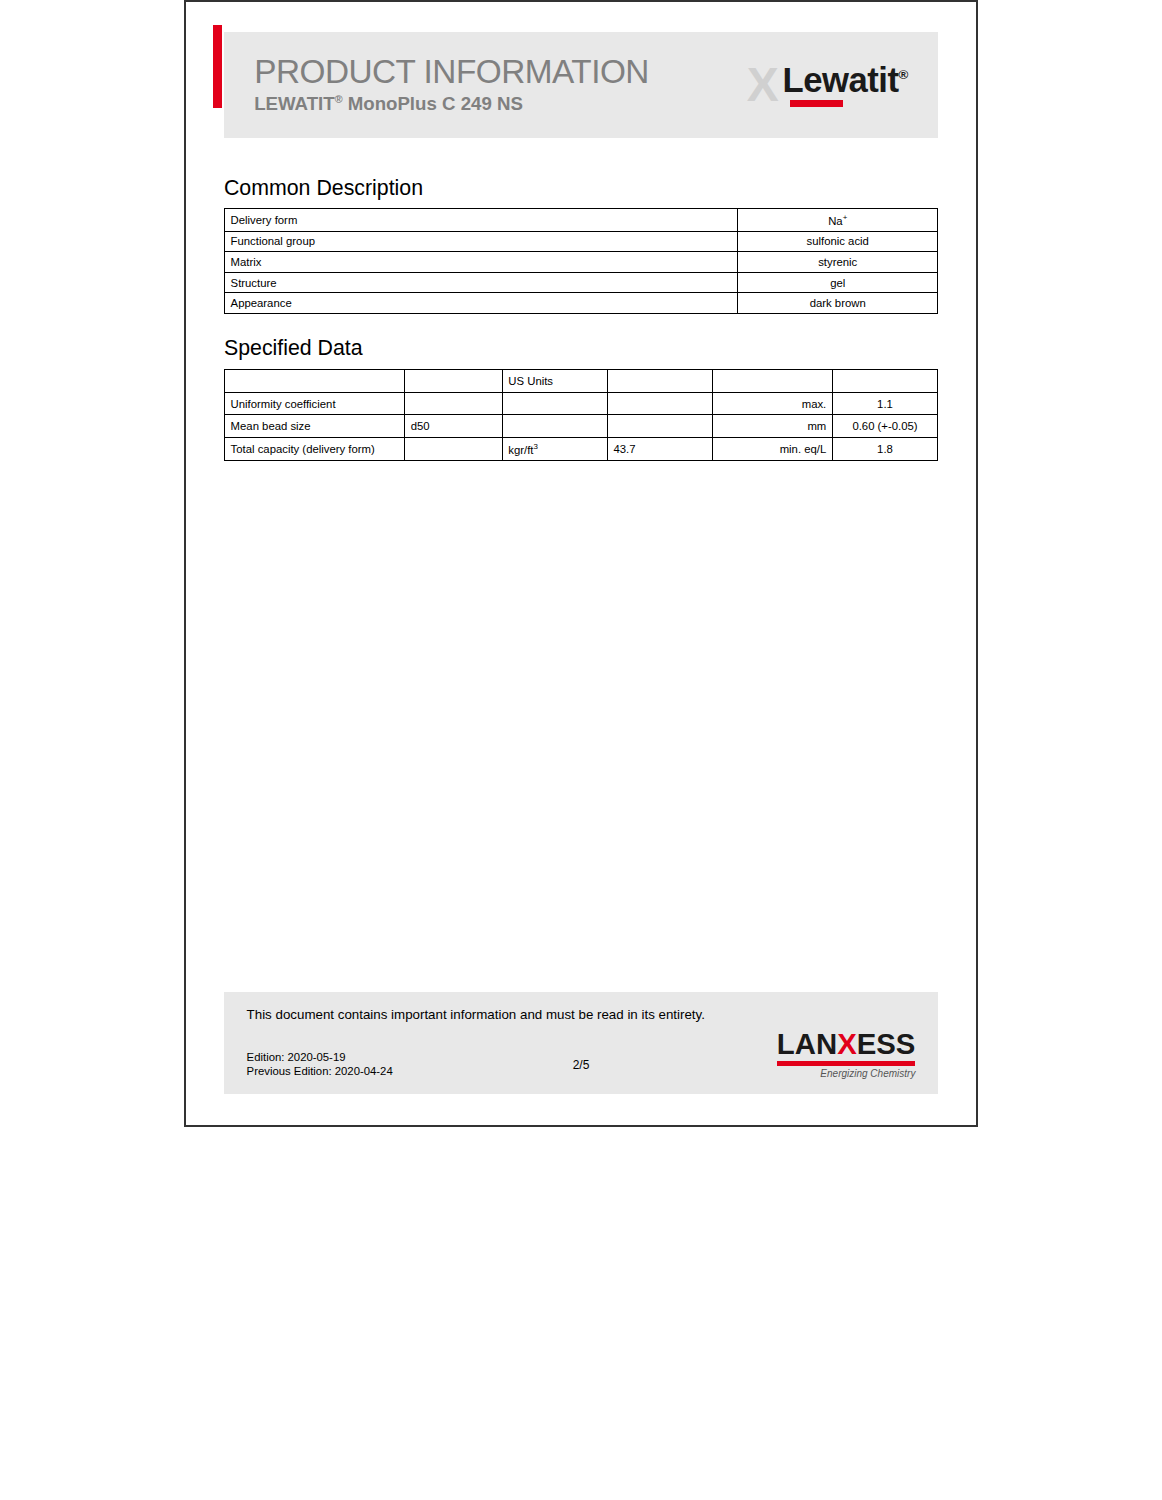PRODUCT INFORMATION
LEWATIT® MonoPlus C 249 NS
X
Lewatit®
Common Description
| Delivery form | Na + |
| Functional group | sulfonic acid |
| Matrix | styrenic |
| Structure | gel |
| Appearance | dark brown |
Specified Data
| | | US Units | | | |
| Uniformity coefficient | | | | max. | 1.1 |
| Mean bead size | d50 | | | mm | 0.60 (+-0.05) |
| Total capacity (delivery form) | | kgr/ft 3 | 43.7 | min. eq/L | 1.8 |
This document contains important information and must be read in its entirety.
Edition: 2020-05-19
Previous Edition: 2020-04-24
2/5
LANXESS
Energizing Chemistry